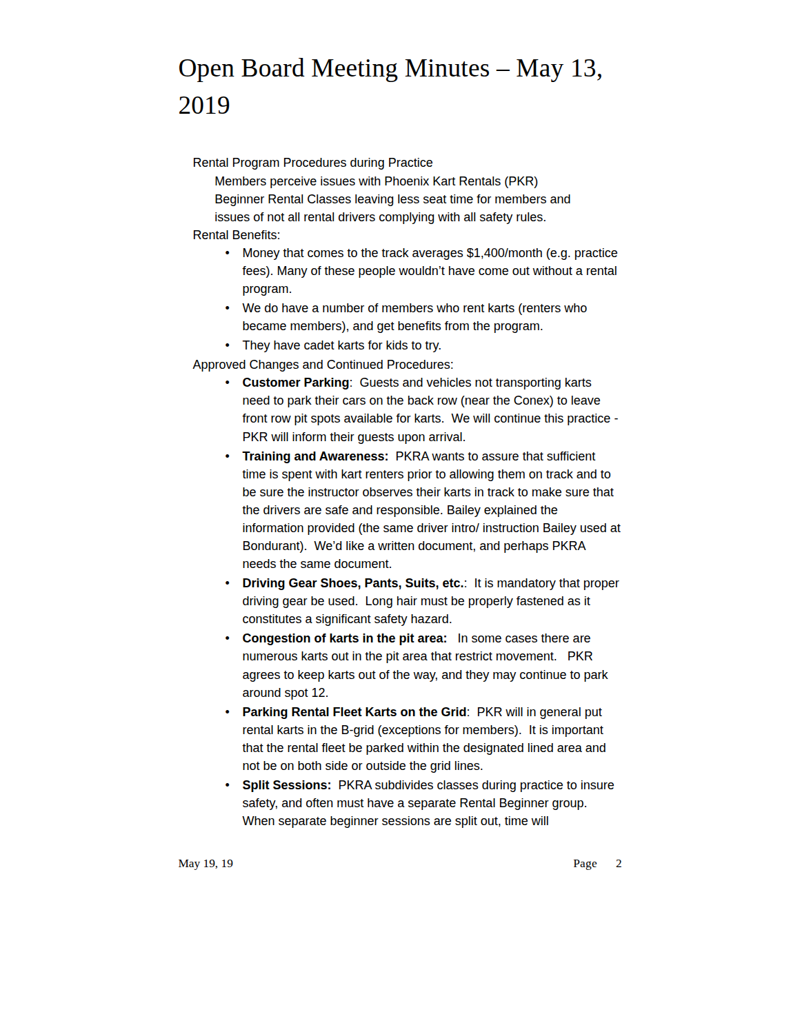Open Board Meeting Minutes – May 13, 2019
Rental Program Procedures during Practice
Members perceive issues with Phoenix Kart Rentals (PKR)
Beginner Rental Classes leaving less seat time for members and
issues of not all rental drivers complying with all safety rules.
Rental Benefits:
Money that comes to the track averages $1,400/month (e.g. practice fees). Many of these people wouldn’t have come out without a rental program.
We do have a number of members who rent karts (renters who became members), and get benefits from the program.
They have cadet karts for kids to try.
Approved Changes and Continued Procedures:
Customer Parking: Guests and vehicles not transporting karts need to park their cars on the back row (near the Conex) to leave front row pit spots available for karts. We will continue this practice - PKR will inform their guests upon arrival.
Training and Awareness: PKRA wants to assure that sufficient time is spent with kart renters prior to allowing them on track and to be sure the instructor observes their karts in track to make sure that the drivers are safe and responsible. Bailey explained the information provided (the same driver intro/ instruction Bailey used at Bondurant). We’d like a written document, and perhaps PKRA needs the same document.
Driving Gear Shoes, Pants, Suits, etc.: It is mandatory that proper driving gear be used. Long hair must be properly fastened as it constitutes a significant safety hazard.
Congestion of karts in the pit area: In some cases there are numerous karts out in the pit area that restrict movement. PKR agrees to keep karts out of the way, and they may continue to park around spot 12.
Parking Rental Fleet Karts on the Grid: PKR will in general put rental karts in the B-grid (exceptions for members). It is important that the rental fleet be parked within the designated lined area and not be on both side or outside the grid lines.
Split Sessions: PKRA subdivides classes during practice to insure safety, and often must have a separate Rental Beginner group. When separate beginner sessions are split out, time will
May 19, 19 Page 2